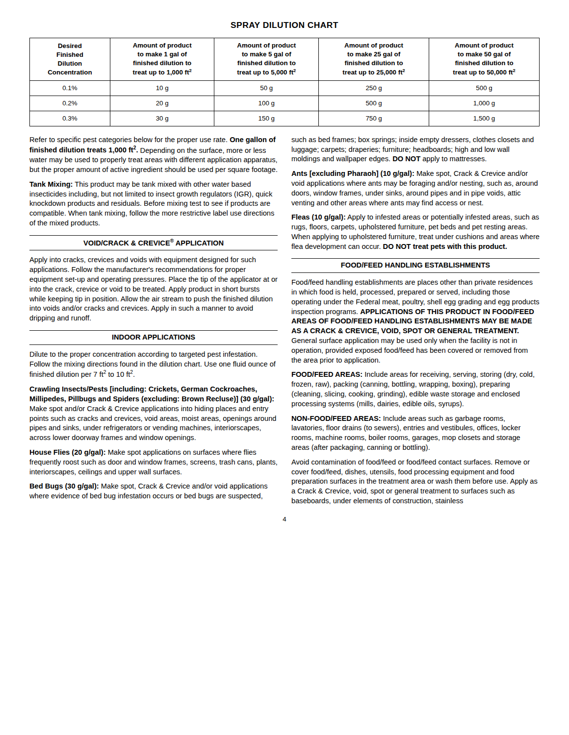SPRAY DILUTION CHART
| Desired Finished Dilution Concentration | Amount of product to make 1 gal of finished dilution to treat up to 1,000 ft 2 | Amount of product to make 5 gal of finished dilution to treat up to 5,000 ft 2 | Amount of product to make 25 gal of finished dilution to treat up to 25,000 ft 2 | Amount of product to make 50 gal of finished dilution to treat up to 50,000 ft 2 |
| --- | --- | --- | --- | --- |
| 0.1% | 10 g | 50 g | 250 g | 500 g |
| 0.2% | 20 g | 100 g | 500 g | 1,000 g |
| 0.3% | 30 g | 150 g | 750 g | 1,500 g |
Refer to specific pest categories below for the proper use rate. One gallon of finished dilution treats 1,000 ft2. Depending on the surface, more or less water may be used to properly treat areas with different application apparatus, but the proper amount of active ingredient should be used per square footage.
Tank Mixing: This product may be tank mixed with other water based insecticides including, but not limited to insect growth regulators (IGR), quick knockdown products and residuals. Before mixing test to see if products are compatible. When tank mixing, follow the more restrictive label use directions of the mixed products.
VOID/CRACK & CREVICE® APPLICATION
Apply into cracks, crevices and voids with equipment designed for such applications. Follow the manufacturer's recommendations for proper equipment set-up and operating pressures. Place the tip of the applicator at or into the crack, crevice or void to be treated. Apply product in short bursts while keeping tip in position. Allow the air stream to push the finished dilution into voids and/or cracks and crevices. Apply in such a manner to avoid dripping and runoff.
INDOOR APPLICATIONS
Dilute to the proper concentration according to targeted pest infestation. Follow the mixing directions found in the dilution chart. Use one fluid ounce of finished dilution per 7 ft2 to 10 ft2.
Crawling Insects/Pests [including: Crickets, German Cockroaches, Millipedes, Pillbugs and Spiders (excluding: Brown Recluse)] (30 g/gal): Make spot and/or Crack & Crevice applications into hiding places and entry points such as cracks and crevices, void areas, moist areas, openings around pipes and sinks, under refrigerators or vending machines, interiorscapes, across lower doorway frames and window openings.
House Flies (20 g/gal): Make spot applications on surfaces where flies frequently roost such as door and window frames, screens, trash cans, plants, interiorscapes, ceilings and upper wall surfaces.
Bed Bugs (30 g/gal): Make spot, Crack & Crevice and/or void applications where evidence of bed bug infestation occurs or bed bugs are suspected, such as bed frames; box springs; inside empty dressers, clothes closets and luggage; carpets; draperies; furniture; headboards; high and low wall moldings and wallpaper edges. DO NOT apply to mattresses.
Ants [excluding Pharaoh] (10 g/gal): Make spot, Crack & Crevice and/or void applications where ants may be foraging and/or nesting, such as, around doors, window frames, under sinks, around pipes and in pipe voids, attic venting and other areas where ants may find access or nest.
Fleas (10 g/gal): Apply to infested areas or potentially infested areas, such as rugs, floors, carpets, upholstered furniture, pet beds and pet resting areas. When applying to upholstered furniture, treat under cushions and areas where flea development can occur. DO NOT treat pets with this product.
FOOD/FEED HANDLING ESTABLISHMENTS
Food/feed handling establishments are places other than private residences in which food is held, processed, prepared or served, including those operating under the Federal meat, poultry, shell egg grading and egg products inspection programs. APPLICATIONS OF THIS PRODUCT IN FOOD/FEED AREAS OF FOOD/FEED HANDLING ESTABLISHMENTS MAY BE MADE AS A CRACK & CREVICE, VOID, SPOT OR GENERAL TREATMENT. General surface application may be used only when the facility is not in operation, provided exposed food/feed has been covered or removed from the area prior to application.
FOOD/FEED AREAS: Include areas for receiving, serving, storing (dry, cold, frozen, raw), packing (canning, bottling, wrapping, boxing), preparing (cleaning, slicing, cooking, grinding), edible waste storage and enclosed processing systems (mills, dairies, edible oils, syrups).
NON-FOOD/FEED AREAS: Include areas such as garbage rooms, lavatories, floor drains (to sewers), entries and vestibules, offices, locker rooms, machine rooms, boiler rooms, garages, mop closets and storage areas (after packaging, canning or bottling).
Avoid contamination of food/feed or food/feed contact surfaces. Remove or cover food/feed, dishes, utensils, food processing equipment and food preparation surfaces in the treatment area or wash them before use. Apply as a Crack & Crevice, void, spot or general treatment to surfaces such as baseboards, under elements of construction, stainless
4